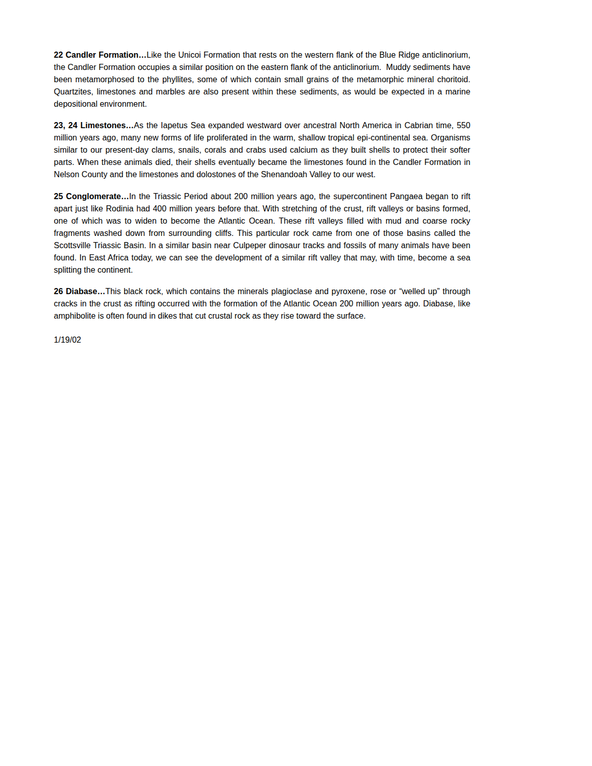22 Candler Formation…Like the Unicoi Formation that rests on the western flank of the Blue Ridge anticlinorium, the Candler Formation occupies a similar position on the eastern flank of the anticlinorium. Muddy sediments have been metamorphosed to the phyllites, some of which contain small grains of the metamorphic mineral choritoid. Quartzites, limestones and marbles are also present within these sediments, as would be expected in a marine depositional environment.
23, 24 Limestones…As the Iapetus Sea expanded westward over ancestral North America in Cabrian time, 550 million years ago, many new forms of life proliferated in the warm, shallow tropical epi-continental sea. Organisms similar to our present-day clams, snails, corals and crabs used calcium as they built shells to protect their softer parts. When these animals died, their shells eventually became the limestones found in the Candler Formation in Nelson County and the limestones and dolostones of the Shenandoah Valley to our west.
25 Conglomerate…In the Triassic Period about 200 million years ago, the supercontinent Pangaea began to rift apart just like Rodinia had 400 million years before that. With stretching of the crust, rift valleys or basins formed, one of which was to widen to become the Atlantic Ocean. These rift valleys filled with mud and coarse rocky fragments washed down from surrounding cliffs. This particular rock came from one of those basins called the Scottsville Triassic Basin. In a similar basin near Culpeper dinosaur tracks and fossils of many animals have been found. In East Africa today, we can see the development of a similar rift valley that may, with time, become a sea splitting the continent.
26 Diabase…This black rock, which contains the minerals plagioclase and pyroxene, rose or “welled up” through cracks in the crust as rifting occurred with the formation of the Atlantic Ocean 200 million years ago. Diabase, like amphibolite is often found in dikes that cut crustal rock as they rise toward the surface.
1/19/02